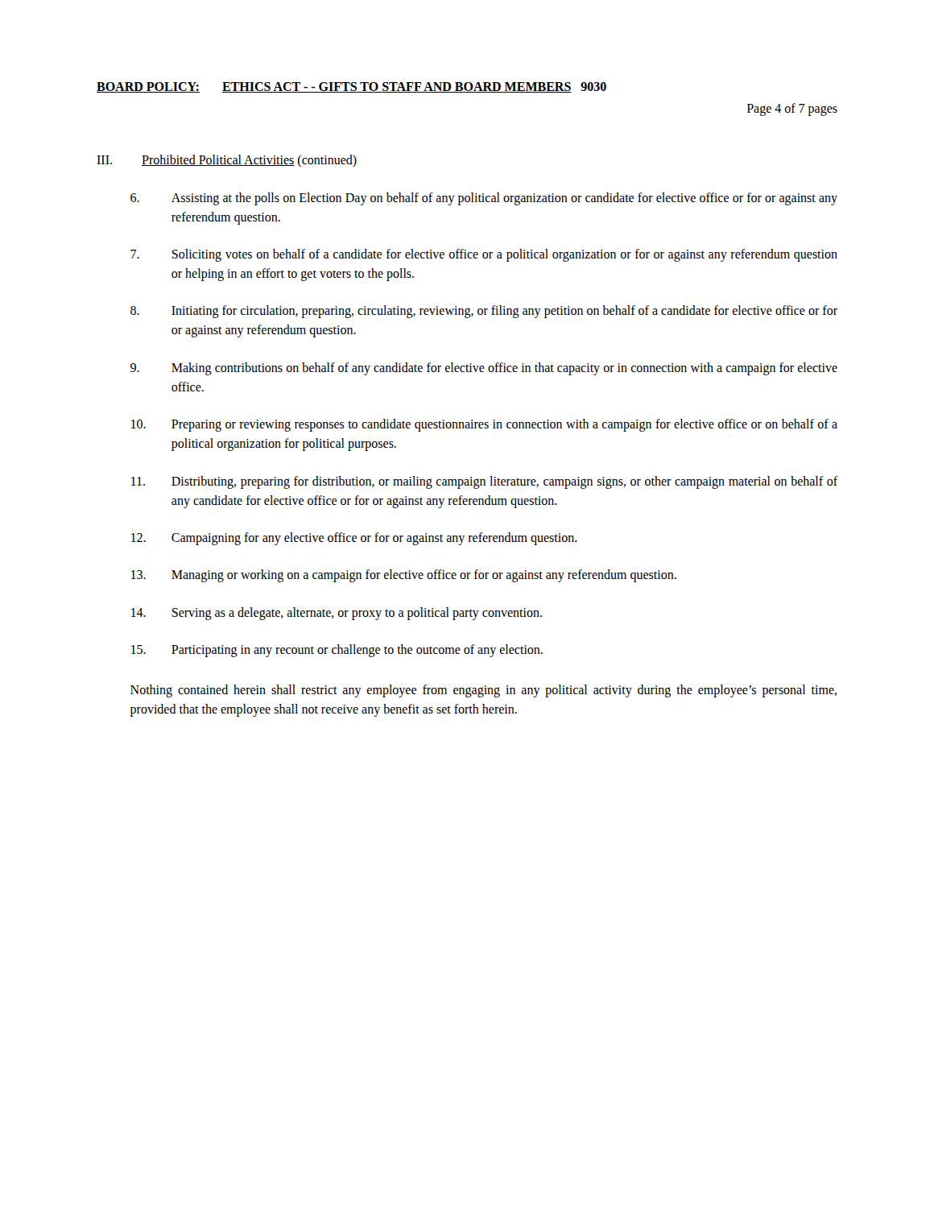BOARD POLICY: ETHICS ACT - - GIFTS TO STAFF AND BOARD MEMBERS 9030
Page 4 of 7 pages
III. Prohibited Political Activities (continued)
6. Assisting at the polls on Election Day on behalf of any political organization or candidate for elective office or for or against any referendum question.
7. Soliciting votes on behalf of a candidate for elective office or a political organization or for or against any referendum question or helping in an effort to get voters to the polls.
8. Initiating for circulation, preparing, circulating, reviewing, or filing any petition on behalf of a candidate for elective office or for or against any referendum question.
9. Making contributions on behalf of any candidate for elective office in that capacity or in connection with a campaign for elective office.
10. Preparing or reviewing responses to candidate questionnaires in connection with a campaign for elective office or on behalf of a political organization for political purposes.
11. Distributing, preparing for distribution, or mailing campaign literature, campaign signs, or other campaign material on behalf of any candidate for elective office or for or against any referendum question.
12. Campaigning for any elective office or for or against any referendum question.
13. Managing or working on a campaign for elective office or for or against any referendum question.
14. Serving as a delegate, alternate, or proxy to a political party convention.
15. Participating in any recount or challenge to the outcome of any election.
Nothing contained herein shall restrict any employee from engaging in any political activity during the employee’s personal time, provided that the employee shall not receive any benefit as set forth herein.